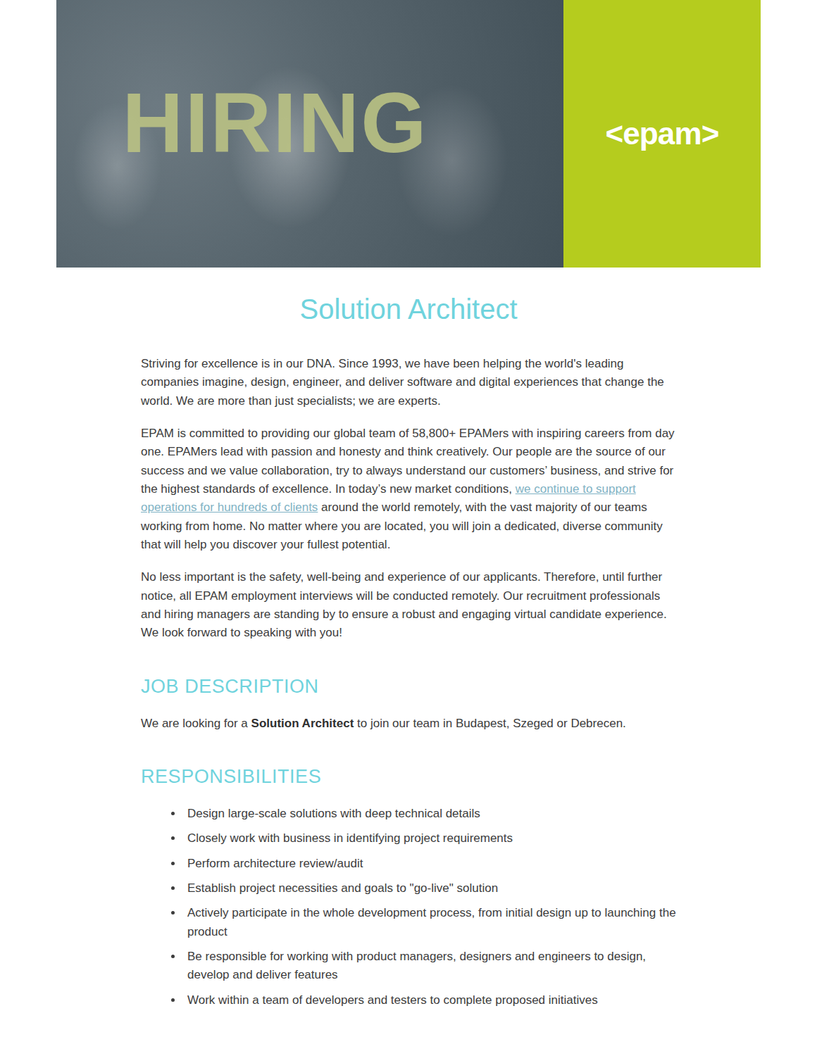HIRING
<epam>
Solution Architect
Striving for excellence is in our DNA. Since 1993, we have been helping the world's leading companies imagine, design, engineer, and deliver software and digital experiences that change the world. We are more than just specialists; we are experts.
EPAM is committed to providing our global team of 58,800+ EPAMers with inspiring careers from day one. EPAMers lead with passion and honesty and think creatively. Our people are the source of our success and we value collaboration, try to always understand our customers’ business, and strive for the highest standards of excellence. In today’s new market conditions, we continue to support operations for hundreds of clients around the world remotely, with the vast majority of our teams working from home. No matter where you are located, you will join a dedicated, diverse community that will help you discover your fullest potential.
No less important is the safety, well-being and experience of our applicants. Therefore, until further notice, all EPAM employment interviews will be conducted remotely. Our recruitment professionals and hiring managers are standing by to ensure a robust and engaging virtual candidate experience. We look forward to speaking with you!
JOB DESCRIPTION
We are looking for a Solution Architect to join our team in Budapest, Szeged or Debrecen.
RESPONSIBILITIES
Design large-scale solutions with deep technical details
Closely work with business in identifying project requirements
Perform architecture review/audit
Establish project necessities and goals to "go-live" solution
Actively participate in the whole development process, from initial design up to launching the product
Be responsible for working with product managers, designers and engineers to design, develop and deliver features
Work within a team of developers and testers to complete proposed initiatives